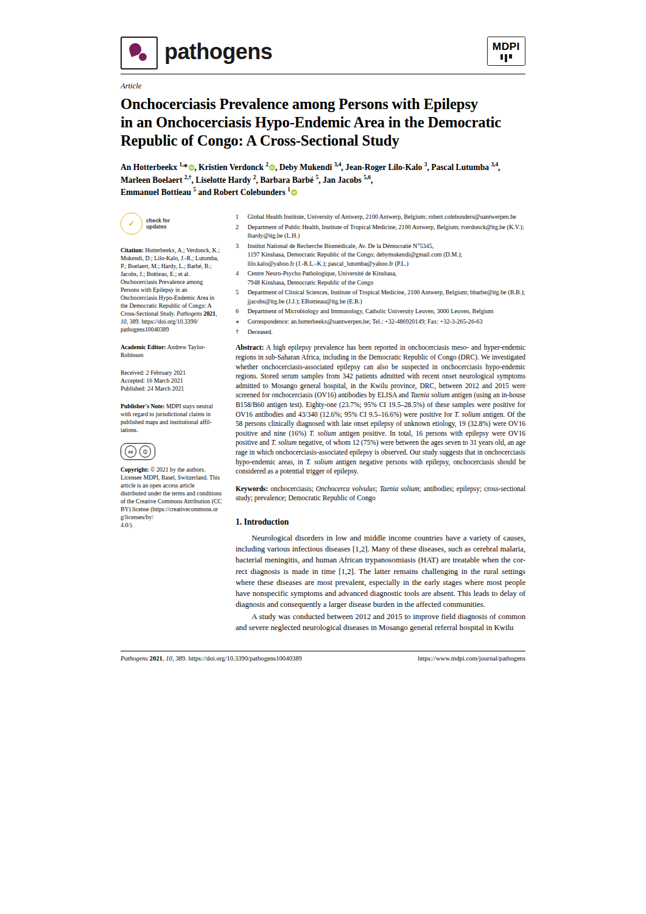pathogens
MDPI
Article
Onchocerciasis Prevalence among Persons with Epilepsy
in an Onchocerciasis Hypo-Endemic Area in the Democratic
Republic of Congo: A Cross-Sectional Study
An Hotterbeekx 1,* , Kristien Verdonck 2 , Deby Mukendi 3,4, Jean-Roger Lilo-Kalo 3, Pascal Lutumba 3,4,
Marleen Boelaert 2,†, Liselotte Hardy 2, Barbara Barbé 5, Jan Jacobs 5,6,
Emmanuel Bottieau 5 and Robert Colebunders 1
✓
check forupdates
Citation: Hotterbeekx, A.; Verdonck, K.; Mukendi, D.; Lilo-Kalo, J.-R.; Lutumba, P.; Boelaert, M.; Hardy, L.; Barbé, B.; Jacobs, J.; Bottieau, E.; et al. Onchocerciasis Prevalence among Persons with Epilepsy in an Onchocerciasis Hypo-Endemic Area in the Democratic Republic of Congo: A Cross-Sectional Study. Pathogens 2021, 10, 389. https://doi.org/10.3390/
pathogens10040389
Academic Editor: Andrew Taylor-Robinson
Received: 2 February 2021
Accepted: 16 March 2021
Published: 24 March 2021
Publisher's Note: MDPI stays neutral with regard to jurisdictional claims in published maps and institutional affil- iations.
cc ⓘ
Copyright: © 2021 by the authors. Licensee MDPI, Basel, Switzerland. This article is an open access article distributed under the terms and conditions of the Creative Commons Attribution (CC BY) license (https://creativecommons.org/licenses/by/
4.0/).
Global Health Institute, University of Antwerp, 2100 Antwerp, Belgium; robert.colebunders@uantwerpen.be
Department of Public Health, Institute of Tropical Medicine, 2100 Antwerp, Belgium; tverdonck@itg.be (K.V.);
lhardy@itg.be (L.H.)
Institut National de Recherche Biomédicale, Av. De la Démocratie N°5345,
1197 Kinshasa, Democratic Republic of the Congo; debymukendi@gmail.com (D.M.);
lilo.kalo@yahoo.fr (J.-R.L.-K.); pascal_lutumba@yahoo.fr (P.L.)
Centre Neuro-Psycho Pathologique, Université de Kinshasa,
7948 Kinshasa, Democratic Republic of the Congo
Department of Clinical Sciences, Institute of Tropical Medicine, 2100 Antwerp, Belgium; bbarbe@itg.be (B.B.);
jjacobs@itg.be (J.J.); EBottieau@itg.be (E.B.)
Department of Microbiology and Immunology, Catholic University Leuven, 3000 Leuven, Belgium
Correspondence: an.hotterbeekx@uantwerpen.be; Tel.: +32-486920149; Fax: +32-3-265-26-63
Deceased.
Abstract: A high epilepsy prevalence has been reported in onchocerciasis meso- and hyper-endemic regions in sub-Saharan Africa, including in the Democratic Republic of Congo (DRC). We investigated whether onchocerciasis-associated epilepsy can also be suspected in onchocerciasis hypo-endemic regions. Stored serum samples from 342 patients admitted with recent onset neurological symptoms admitted to Mosango general hospital, in the Kwilu province, DRC, between 2012 and 2015 were screened for onchocerciasis (OV16) antibodies by ELISA and Taenia solium antigen (using an in-house B158/B60 antigen test). Eighty-one (23.7%; 95% CI 19.5–28.5%) of these samples were positive for OV16 antibodies and 43/340 (12.6%; 95% CI 9.5–16.6%) were positive for T. solium antigen. Of the 58 persons clinically diagnosed with late onset epilepsy of unknown etiology, 19 (32.8%) were OV16 positive and nine (16%) T. solium antigen positive. In total, 16 persons with epilepsy were OV16 positive and T. solium negative, of whom 12 (75%) were between the ages seven to 31 years old, an age rage in which onchocerciasis-associated epilepsy is observed. Our study suggests that in onchocerciasis hypo-endemic areas, in T. solium antigen negative persons with epilepsy, onchocerciasis should be considered as a potential trigger of epilepsy.
Keywords: onchocerciasis; Onchocerca volvulus; Taenia solium; antibodies; epilepsy; cross-sectional study; prevalence; Democratic Republic of Congo
1. Introduction
Neurological disorders in low and middle income countries have a variety of causes, including various infectious diseases [1,2]. Many of these diseases, such as cerebral malaria, bacterial meningitis, and human African trypanosomiasis (HAT) are treatable when the cor- rect diagnosis is made in time [1,2]. The latter remains challenging in the rural settings where these diseases are most prevalent, especially in the early stages where most people have nonspecific symptoms and advanced diagnostic tools are absent. This leads to delay of diagnosis and consequently a larger disease burden in the affected communities.
A study was conducted between 2012 and 2015 to improve field diagnosis of common and severe neglected neurological diseases in Mosango general referral hospital in Kwilu
Pathogens 2021, 10, 389. https://doi.org/10.3390/pathogens10040389 https://www.mdpi.com/journal/pathogens